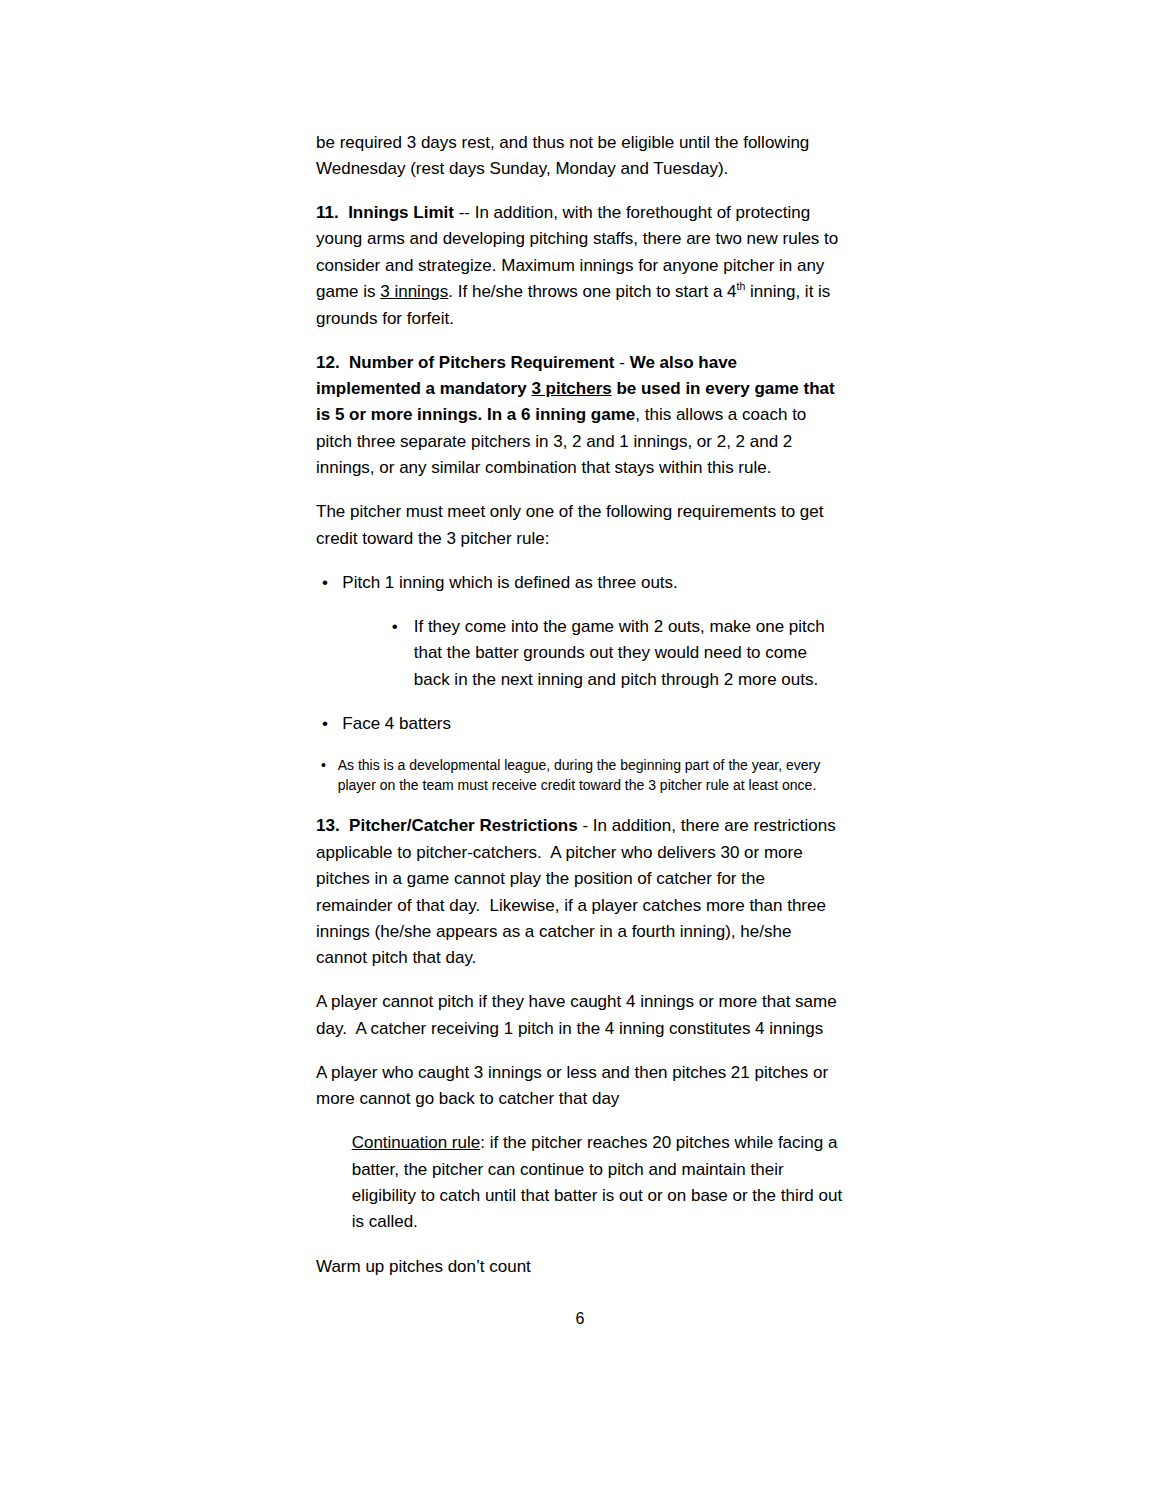be required 3 days rest, and thus not be eligible until the following Wednesday (rest days Sunday, Monday and Tuesday).
11. Innings Limit -- In addition, with the forethought of protecting young arms and developing pitching staffs, there are two new rules to consider and strategize. Maximum innings for anyone pitcher in any game is 3 innings. If he/she throws one pitch to start a 4th inning, it is grounds for forfeit.
12. Number of Pitchers Requirement - We also have implemented a mandatory 3 pitchers be used in every game that is 5 or more innings. In a 6 inning game, this allows a coach to pitch three separate pitchers in 3, 2 and 1 innings, or 2, 2 and 2 innings, or any similar combination that stays within this rule.
The pitcher must meet only one of the following requirements to get credit toward the 3 pitcher rule:
Pitch 1 inning which is defined as three outs.
If they come into the game with 2 outs, make one pitch that the batter grounds out they would need to come back in the next inning and pitch through 2 more outs.
Face 4 batters
As this is a developmental league, during the beginning part of the year, every player on the team must receive credit toward the 3 pitcher rule at least once.
13. Pitcher/Catcher Restrictions - In addition, there are restrictions applicable to pitcher-catchers. A pitcher who delivers 30 or more pitches in a game cannot play the position of catcher for the remainder of that day. Likewise, if a player catches more than three innings (he/she appears as a catcher in a fourth inning), he/she cannot pitch that day.
A player cannot pitch if they have caught 4 innings or more that same day. A catcher receiving 1 pitch in the 4 inning constitutes 4 innings
A player who caught 3 innings or less and then pitches 21 pitches or more cannot go back to catcher that day
Continuation rule: if the pitcher reaches 20 pitches while facing a batter, the pitcher can continue to pitch and maintain their eligibility to catch until that batter is out or on base or the third out is called.
Warm up pitches don’t count
6